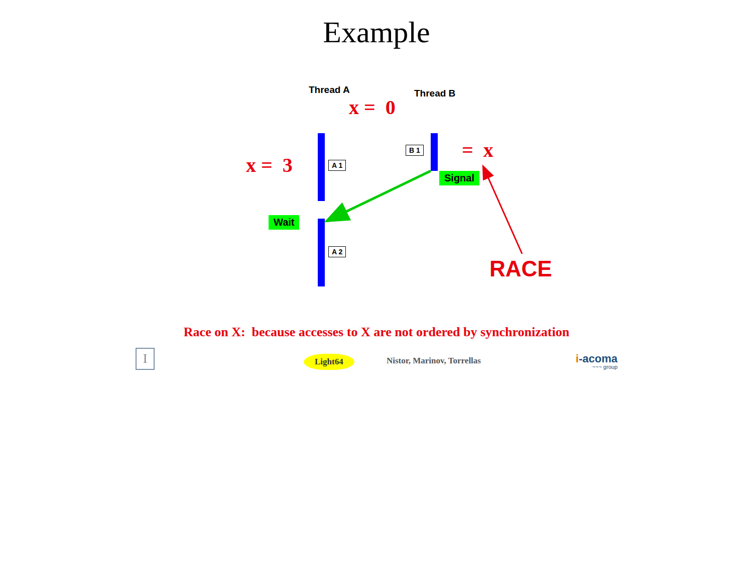Example
Thread A Thread B x = 0 x = 3 = x
A 1 A 2 B 1 Signal Wait RACE
Race on X: because accesses to X are not ordered by synchronization
I
Light64
Nistor, Marinov, Torrellas
i-acoma
~~~ group